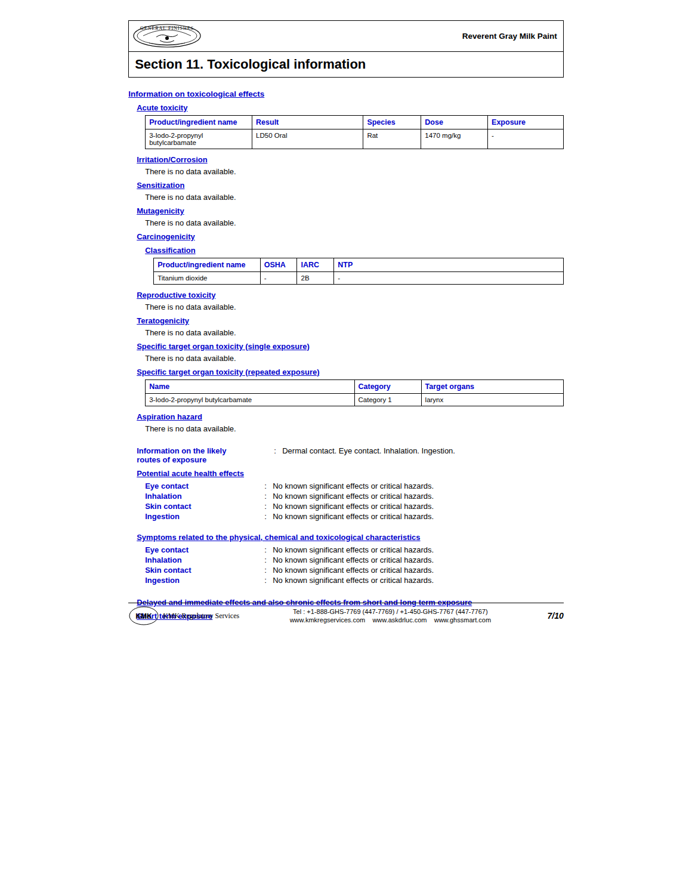GENERAL FINISHES
Reverent Gray Milk Paint
Section 11. Toxicological information
Information on toxicological effects
Acute toxicity
| Product/ingredient name | Result | Species | Dose | Exposure |
| --- | --- | --- | --- | --- |
| 3-Iodo-2-propynyl butylcarbamate | LD50 Oral | Rat | 1470 mg/kg | - |
Irritation/Corrosion
There is no data available.
Sensitization
There is no data available.
Mutagenicity
There is no data available.
Carcinogenicity
Classification
| Product/ingredient name | OSHA | IARC | NTP |
| --- | --- | --- | --- |
| Titanium dioxide | - | 2B | - |
Reproductive toxicity
There is no data available.
Teratogenicity
There is no data available.
Specific target organ toxicity (single exposure)
There is no data available.
Specific target organ toxicity (repeated exposure)
| Name | Category | Target organs |
| --- | --- | --- |
| 3-Iodo-2-propynyl butylcarbamate | Category 1 | larynx |
Aspiration hazard
There is no data available.
Information on the likely
routes of exposure
:
Dermal contact. Eye contact. Inhalation. Ingestion.
Potential acute health effects
Eye contact
:
No known significant effects or critical hazards.
Inhalation
:
No known significant effects or critical hazards.
Skin contact
:
No known significant effects or critical hazards.
Ingestion
:
No known significant effects or critical hazards.
Symptoms related to the physical, chemical and toxicological characteristics
Eye contact
:
No known significant effects or critical hazards.
Inhalation
:
No known significant effects or critical hazards.
Skin contact
:
No known significant effects or critical hazards.
Ingestion
:
No known significant effects or critical hazards.
Delayed and immediate effects and also chronic effects from short and long term exposure
Short term exposure
KMK
KMK Regulatory Services
Tel : +1-888-GHS-7769 (447-7769) / +1-450-GHS-7767 (447-7767)
www.kmkregservices.com www.askdrluc.com www.ghssmart.com
7/10